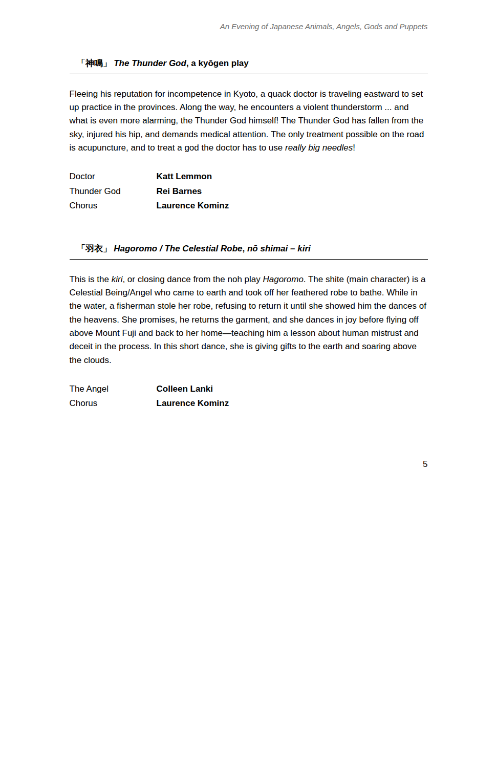An Evening of Japanese Animals, Angels, Gods and Puppets
「神鳴」 The Thunder God, a kyōgen play
Fleeing his reputation for incompetence in Kyoto, a quack doctor is traveling eastward to set up practice in the provinces. Along the way, he encounters a violent thunderstorm ... and what is even more alarming, the Thunder God himself! The Thunder God has fallen from the sky, injured his hip, and demands medical attention. The only treatment possible on the road is acupuncture, and to treat a god the doctor has to use really big needles!
| Doctor | Katt Lemmon |
| Thunder God | Rei Barnes |
| Chorus | Laurence Kominz |
「羽衣」 Hagoromo / The Celestial Robe, nō shimai – kiri
This is the kiri, or closing dance from the noh play Hagoromo. The shite (main character) is a Celestial Being/Angel who came to earth and took off her feathered robe to bathe. While in the water, a fisherman stole her robe, refusing to return it until she showed him the dances of the heavens. She promises, he returns the garment, and she dances in joy before flying off above Mount Fuji and back to her home—teaching him a lesson about human mistrust and deceit in the process. In this short dance, she is giving gifts to the earth and soaring above the clouds.
| The Angel | Colleen Lanki |
| Chorus | Laurence Kominz |
5